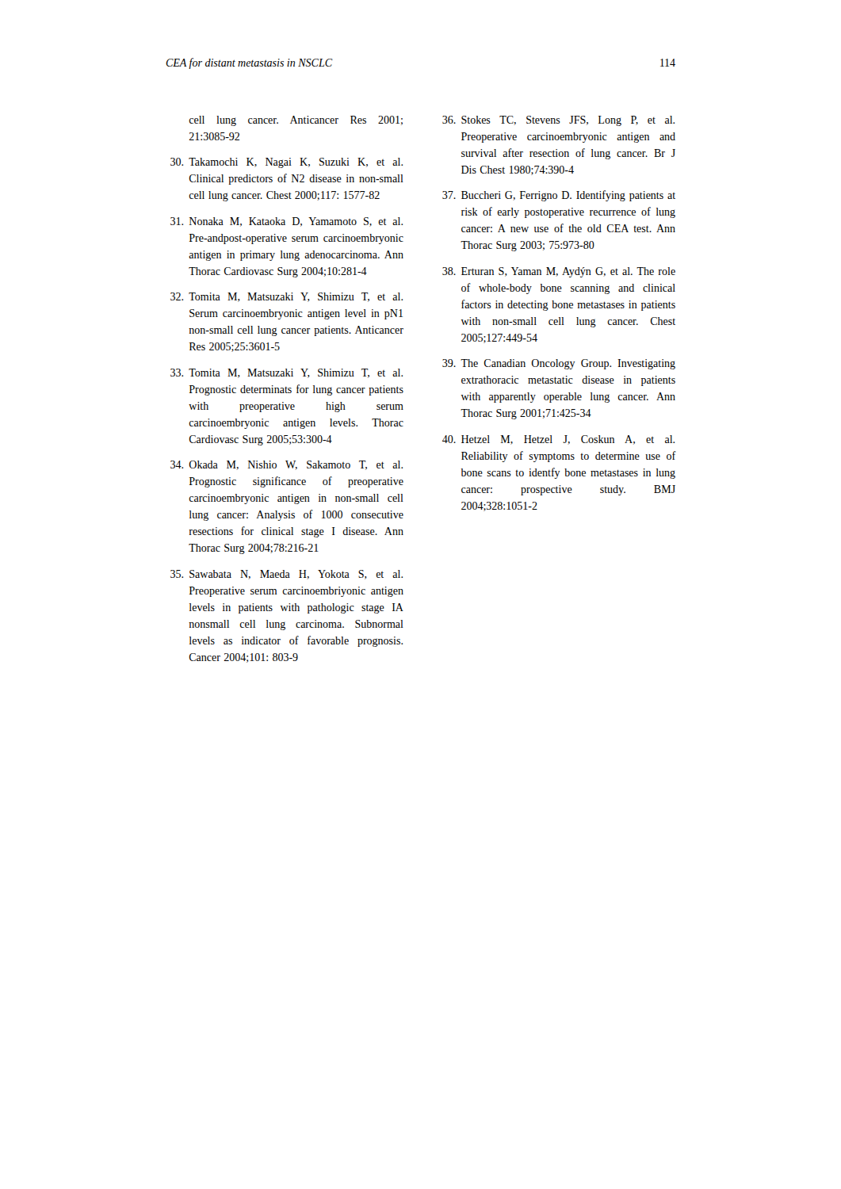CEA for distant metastasis in NSCLC 114
cell lung cancer. Anticancer Res 2001; 21:3085-92
30. Takamochi K, Nagai K, Suzuki K, et al. Clinical predictors of N2 disease in non-small cell lung cancer. Chest 2000;117: 1577-82
31. Nonaka M, Kataoka D, Yamamoto S, et al. Pre-andpost-operative serum carcinoembryonic antigen in primary lung adenocarcinoma. Ann Thorac Cardiovasc Surg 2004;10:281-4
32. Tomita M, Matsuzaki Y, Shimizu T, et al. Serum carcinoembryonic antigen level in pN1 non-small cell lung cancer patients. Anticancer Res 2005;25:3601-5
33. Tomita M, Matsuzaki Y, Shimizu T, et al. Prognostic determinats for lung cancer patients with preoperative high serum carcinoembryonic antigen levels. Thorac Cardiovasc Surg 2005;53:300-4
34. Okada M, Nishio W, Sakamoto T, et al. Prognostic significance of preoperative carcinoembryonic antigen in non-small cell lung cancer: Analysis of 1000 consecutive resections for clinical stage I disease. Ann Thorac Surg 2004;78:216-21
35. Sawabata N, Maeda H, Yokota S, et al. Preoperative serum carcinoembriyonic antigen levels in patients with pathologic stage IA nonsmall cell lung carcinoma. Subnormal levels as indicator of favorable prognosis. Cancer 2004;101: 803-9
36. Stokes TC, Stevens JFS, Long P, et al. Preoperative carcinoembryonic antigen and survival after resection of lung cancer. Br J Dis Chest 1980;74:390-4
37. Buccheri G, Ferrigno D. Identifying patients at risk of early postoperative recurrence of lung cancer: A new use of the old CEA test. Ann Thorac Surg 2003; 75:973-80
38. Erturan S, Yaman M, Aydýn G, et al. The role of whole-body bone scanning and clinical factors in detecting bone metastases in patients with non-small cell lung cancer. Chest 2005;127:449-54
39. The Canadian Oncology Group. Investigating extrathoracic metastatic disease in patients with apparently operable lung cancer. Ann Thorac Surg 2001;71:425-34
40. Hetzel M, Hetzel J, Coskun A, et al. Reliability of symptoms to determine use of bone scans to identfy bone metastases in lung cancer: prospective study. BMJ 2004;328:1051-2